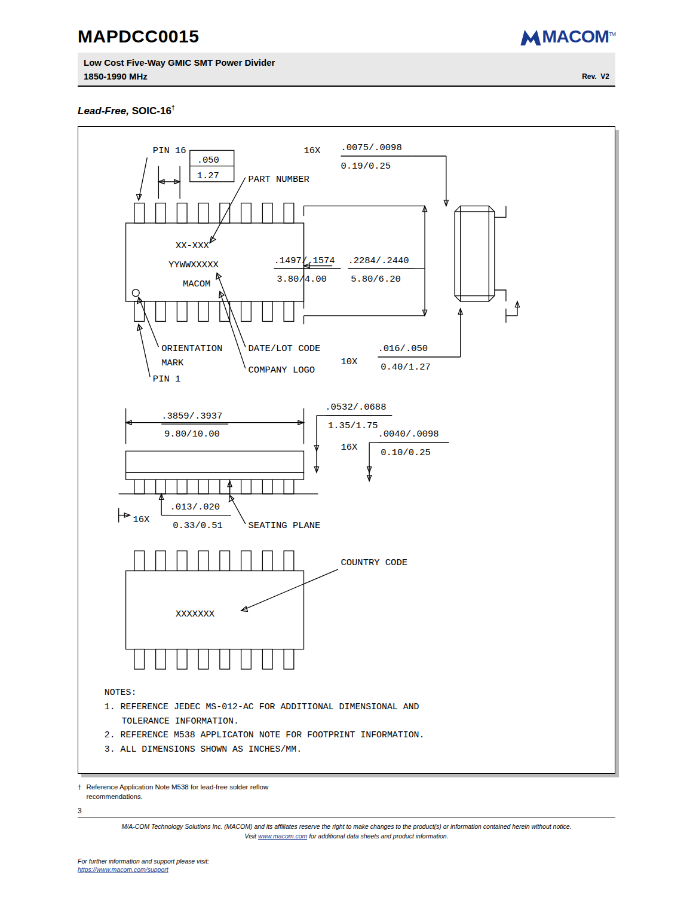MAPDCC0015
MACOMTM
Low Cost Five-Way GMIC SMT Power Divider
1850-1990 MHz
Rev. V2
Lead-Free, SOIC-16†
XX-XXX YYWWXXXXX MACOM PIN 16 .050 1.27 PART NUMBER 16X .0075/.0098 0.19/0.25 .1497/.1574 3.80/4.00 .2284/.2440 5.80/6.20 ORIENTATION MARK DATE/LOT CODE COMPANY LOGO PIN 1 10X .016/.050 0.40/1.27 .3859/.3937 9.80/10.00 .0532/.0688 1.35/1.75 16X .0040/.0098 0.10/0.25 16X .013/.020 0.33/0.51 SEATING PLANE XXXXXXX COUNTRY CODE NOTES: 1. REFERENCE JEDEC MS-012-AC FOR ADDITIONAL DIMENSIONAL AND TOLERANCE INFORMATION. 2. REFERENCE M538 APPLICATON NOTE FOR FOOTPRINT INFORMATION. 3. ALL DIMENSIONS SHOWN AS INCHES/MM.
† Reference Application Note M538 for lead-free solder reflow
recommendations.
3
M/A-COM Technology Solutions Inc. (MACOM) and its affiliates reserve the right to make changes to the product(s) or information contained herein without notice.
Visit www.macom.com for additional data sheets and product information.
For further information and support please visit:
https://www.macom.com/support